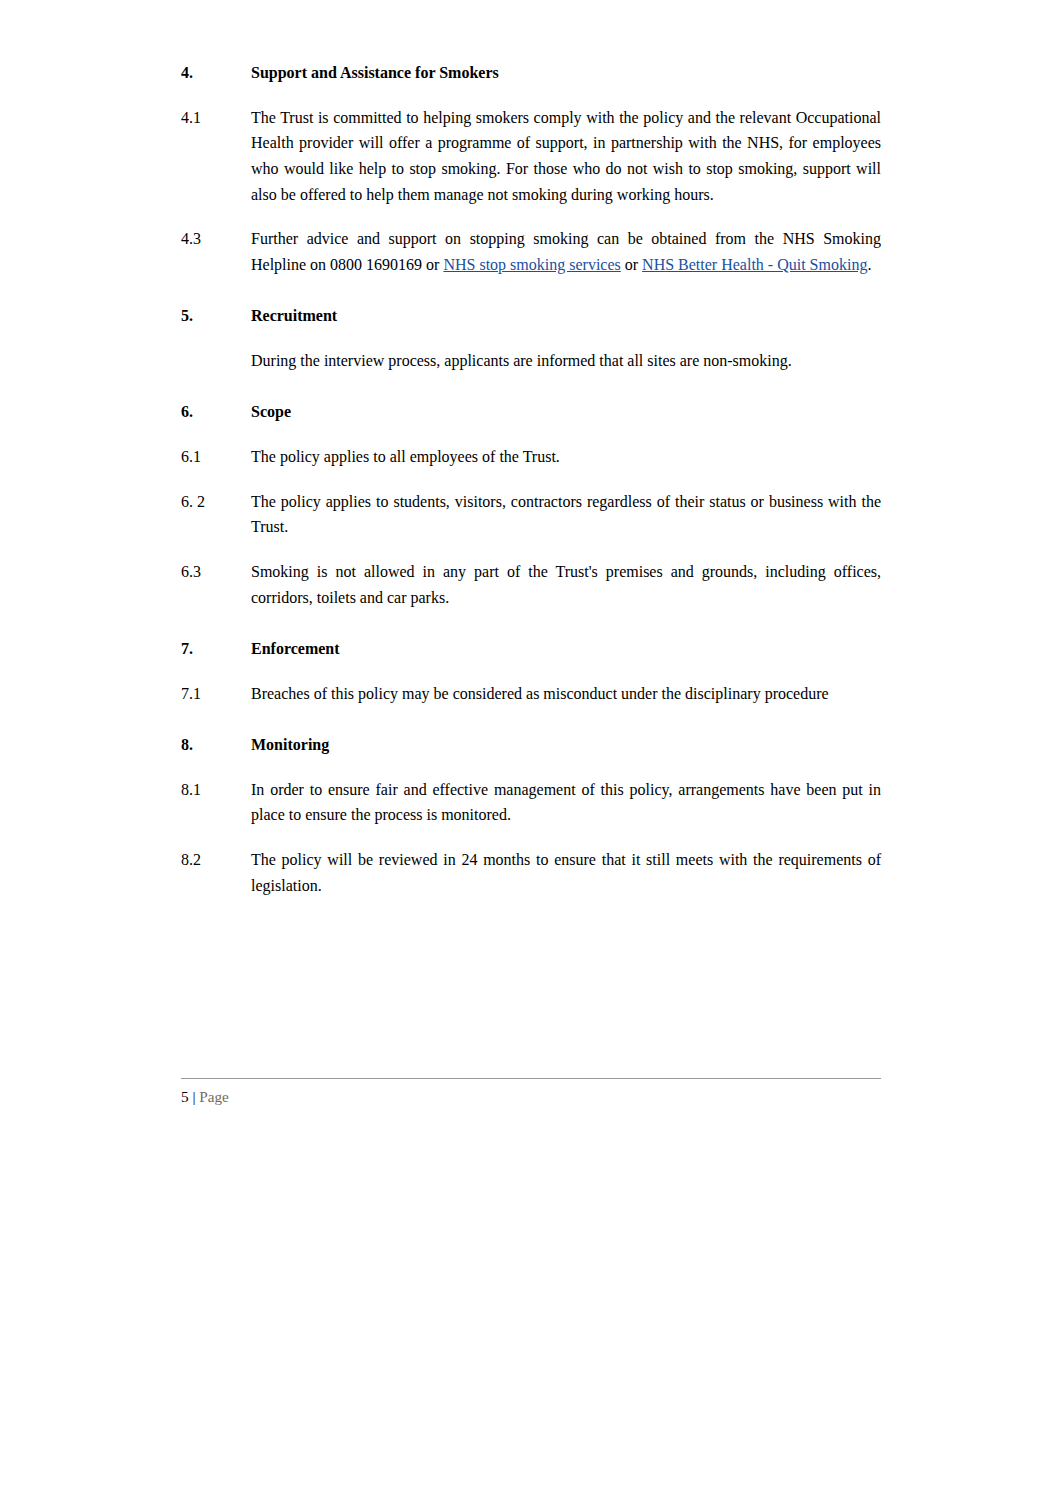4. Support and Assistance for Smokers
4.1 The Trust is committed to helping smokers comply with the policy and the relevant Occupational Health provider will offer a programme of support, in partnership with the NHS, for employees who would like help to stop smoking. For those who do not wish to stop smoking, support will also be offered to help them manage not smoking during working hours.
4.3 Further advice and support on stopping smoking can be obtained from the NHS Smoking Helpline on 0800 1690169 or NHS stop smoking services or NHS Better Health - Quit Smoking.
5. Recruitment
During the interview process, applicants are informed that all sites are non-smoking.
6. Scope
6.1 The policy applies to all employees of the Trust.
6. 2 The policy applies to students, visitors, contractors regardless of their status or business with the Trust.
6.3 Smoking is not allowed in any part of the Trust's premises and grounds, including offices, corridors, toilets and car parks.
7. Enforcement
7.1 Breaches of this policy may be considered as misconduct under the disciplinary procedure
8. Monitoring
8.1 In order to ensure fair and effective management of this policy, arrangements have been put in place to ensure the process is monitored.
8.2 The policy will be reviewed in 24 months to ensure that it still meets with the requirements of legislation.
5 | Page